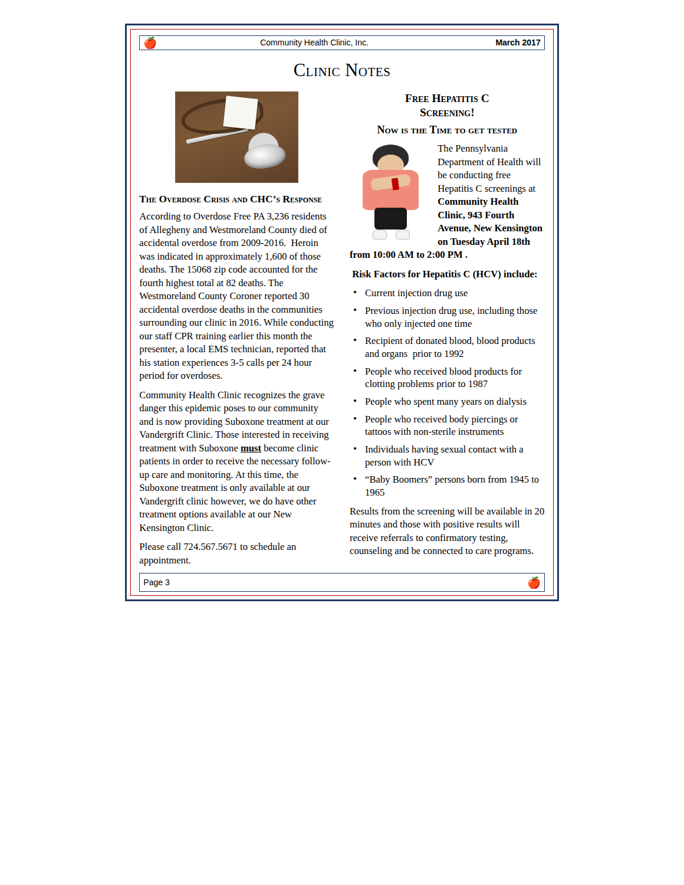🍎
Community Health Clinic, Inc.
March 2017
Clinic Notes
The Overdose Crisis and CHC’s Response
According to Overdose Free PA 3,236 residents of Allegheny and Westmoreland County died of accidental overdose from 2009-2016. Heroin was indicated in approximately 1,600 of those deaths. The 15068 zip code accounted for the fourth highest total at 82 deaths. The Westmoreland County Coroner reported 30 accidental overdose deaths in the communities surrounding our clinic in 2016. While conducting our staff CPR training earlier this month the presenter, a local EMS technician, reported that his station experiences 3-5 calls per 24 hour period for overdoses.
Community Health Clinic recognizes the grave danger this epidemic poses to our community and is now providing Suboxone treatment at our Vandergrift Clinic. Those interested in receiving treatment with Suboxone must become clinic patients in order to receive the necessary follow-up care and monitoring. At this time, the Suboxone treatment is only available at our Vandergrift clinic however, we do have other treatment options available at our New Kensington Clinic.
Please call 724.567.5671 to schedule an appointment.
Free Hepatitis C Screening!
Now is the Time to get tested
The Pennsylvania Department of Health will be conducting free Hepatitis C screenings at Community Health Clinic, 943 Fourth Avenue, New Kensington on Tuesday April 18th from 10:00 AM to 2:00 PM .
Risk Factors for Hepatitis C (HCV) include:
Current injection drug use
Previous injection drug use, including those who only injected one time
Recipient of donated blood, blood products and organs prior to 1992
People who received blood products for clotting problems prior to 1987
People who spent many years on dialysis
People who received body piercings or tattoos with non-sterile instruments
Individuals having sexual contact with a person with HCV
“Baby Boomers” persons born from 1945 to 1965
Results from the screening will be available in 20 minutes and those with positive results will receive referrals to confirmatory testing, counseling and be connected to care programs.
Page 3
🍎